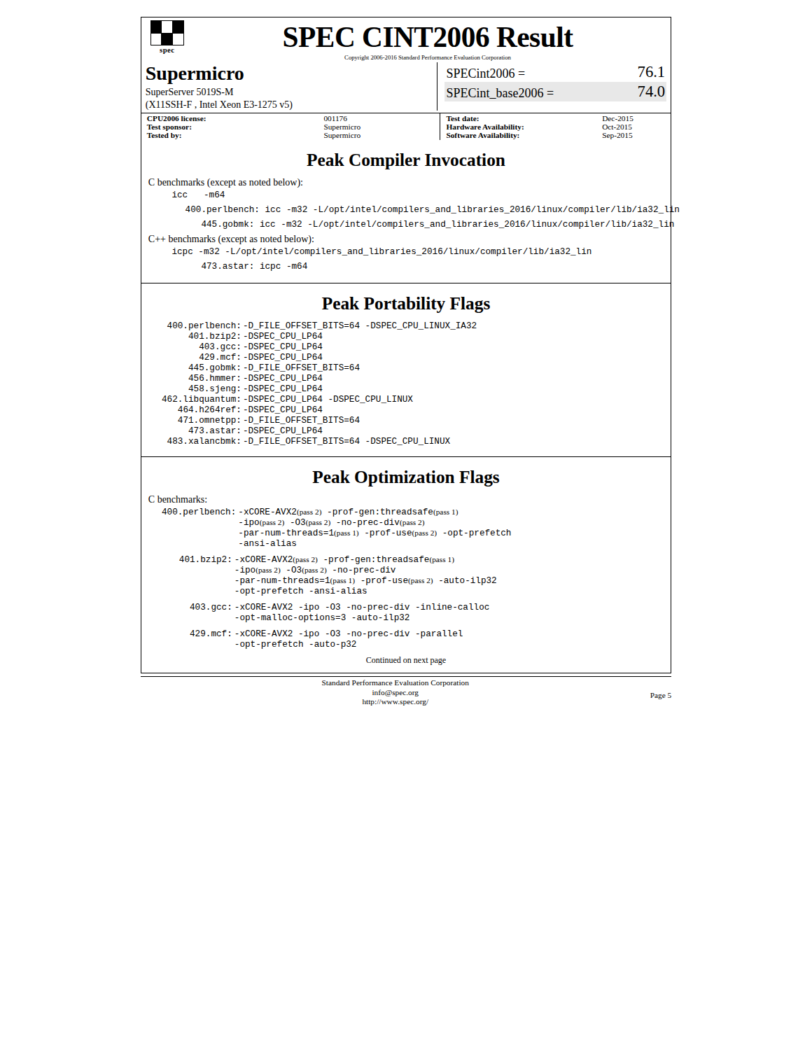spec
SPEC CINT2006 Result
Copyright 2006-2016 Standard Performance Evaluation Corporation
Supermicro
SuperServer 5019S-M
(X11SSH-F , Intel Xeon E3-1275 v5)
| SPECint2006 = | 76.1 |
| SPECint_base2006 = | 74.0 |
| CPU2006 license: | 001176 |
| Test sponsor: | Supermicro |
| Tested by: | Supermicro |
| Test date: | Dec-2015 |
| Hardware Availability: | Oct-2015 |
| Software Availability: | Sep-2015 |
Peak Compiler Invocation
C benchmarks (except as noted below):
icc   -m64
400.perlbench: icc -m32 -L/opt/intel/compilers_and_libraries_2016/linux/compiler/lib/ia32_lin
   445.gobmk: icc -m32 -L/opt/intel/compilers_and_libraries_2016/linux/compiler/lib/ia32_lin
C++ benchmarks (except as noted below):
icpc -m32 -L/opt/intel/compilers_and_libraries_2016/linux/compiler/lib/ia32_lin
   473.astar: icpc -m64
Peak Portability Flags
| 400.perlbench: | -D_FILE_OFFSET_BITS=64 -DSPEC_CPU_LINUX_IA32 |
| 401.bzip2: | -DSPEC_CPU_LP64 |
| 403.gcc: | -DSPEC_CPU_LP64 |
| 429.mcf: | -DSPEC_CPU_LP64 |
| 445.gobmk: | -D_FILE_OFFSET_BITS=64 |
| 456.hmmer: | -DSPEC_CPU_LP64 |
| 458.sjeng: | -DSPEC_CPU_LP64 |
| 462.libquantum: | -DSPEC_CPU_LP64 -DSPEC_CPU_LINUX |
| 464.h264ref: | -DSPEC_CPU_LP64 |
| 471.omnetpp: | -D_FILE_OFFSET_BITS=64 |
| 473.astar: | -DSPEC_CPU_LP64 |
| 483.xalancbmk: | -D_FILE_OFFSET_BITS=64 -DSPEC_CPU_LINUX |
Peak Optimization Flags
C benchmarks:
400.perlbench:
-xCORE-AVX2(pass 2) -prof-gen:threadsafe(pass 1) -ipo(pass 2) -O3(pass 2) -no-prec-div(pass 2) -par-num-threads=1(pass 1) -prof-use(pass 2) -opt-prefetch -ansi-alias
401.bzip2:
-xCORE-AVX2(pass 2) -prof-gen:threadsafe(pass 1) -ipo(pass 2) -O3(pass 2) -no-prec-div -par-num-threads=1(pass 1) -prof-use(pass 2) -auto-ilp32 -opt-prefetch -ansi-alias
403.gcc:
-xCORE-AVX2 -ipo -O3 -no-prec-div -inline-calloc -opt-malloc-options=3 -auto-ilp32
429.mcf:
-xCORE-AVX2 -ipo -O3 -no-prec-div -parallel -opt-prefetch -auto-p32
Continued on next page
Standard Performance Evaluation Corporation
info@spec.org
http://www.spec.org/
Page 5